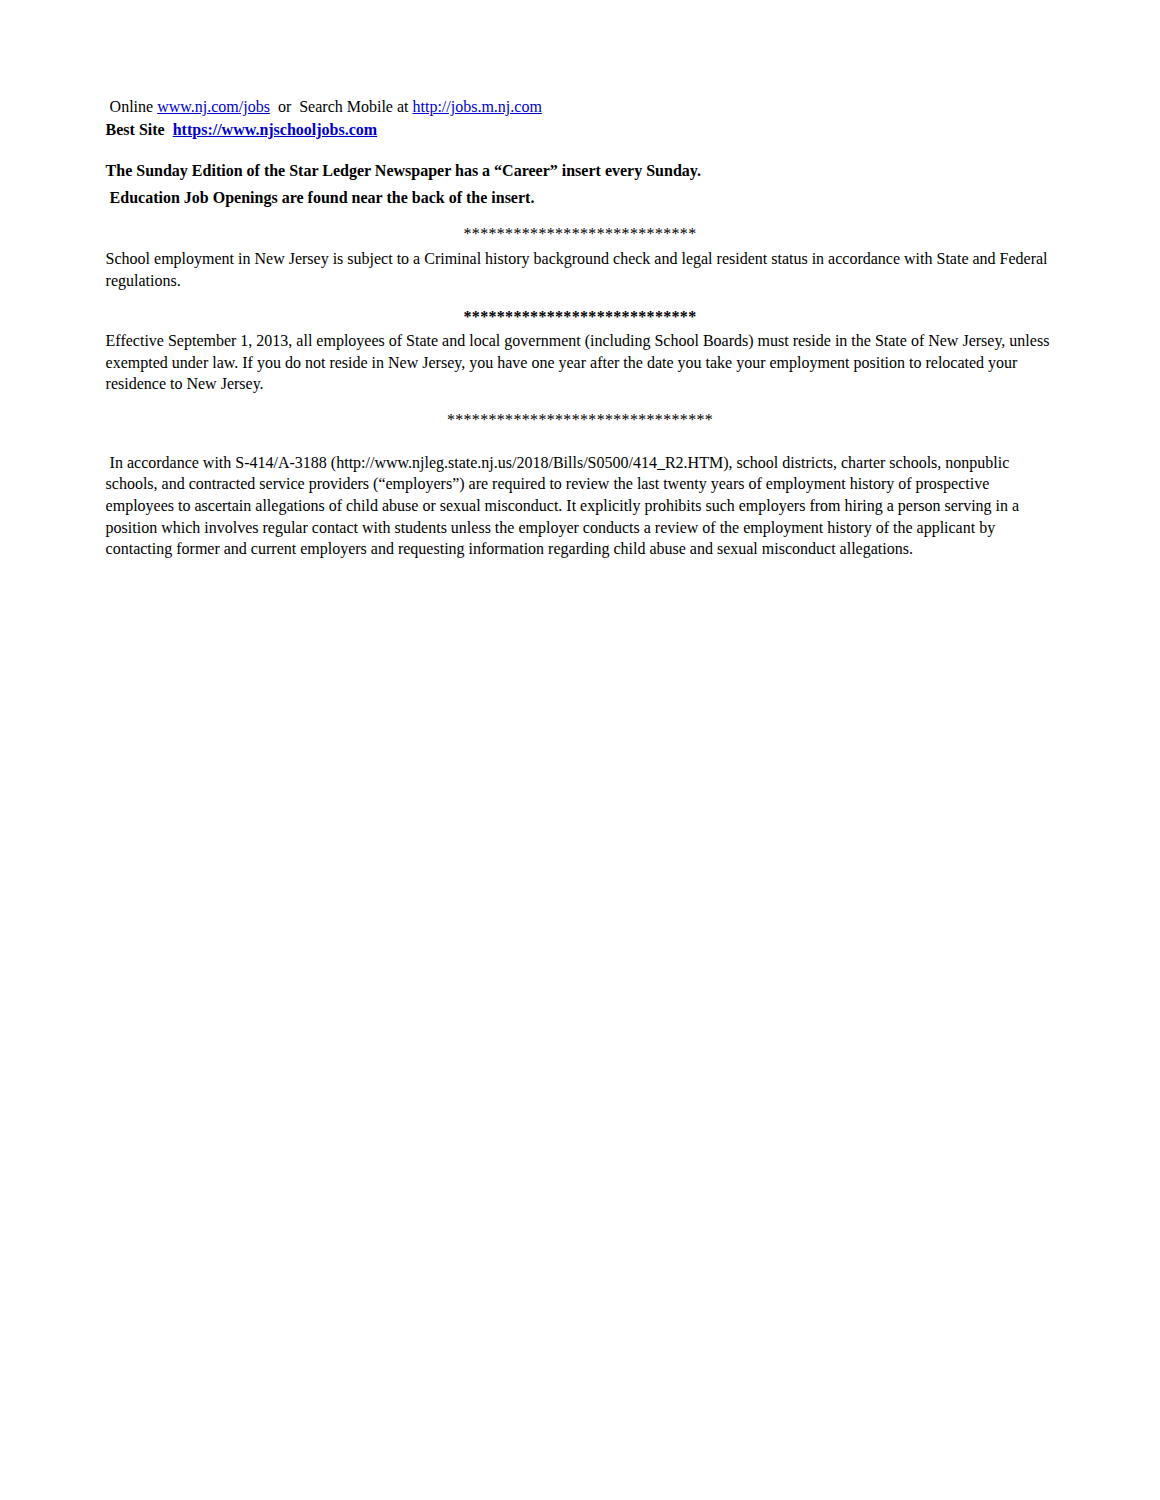Online www.nj.com/jobs or Search Mobile at http://jobs.m.nj.com
Best Site https://www.njschooljobs.com
The Sunday Edition of the Star Ledger Newspaper has a “Career” insert every Sunday.
Education Job Openings are found near the back of the insert.
****************************
School employment in New Jersey is subject to a Criminal history background check and legal resident status in accordance with State and Federal regulations.
****************************
Effective September 1, 2013, all employees of State and local government (including School Boards) must reside in the State of New Jersey, unless exempted under law. If you do not reside in New Jersey, you have one year after the date you take your employment position to relocated your residence to New Jersey.
********************************
In accordance with S-414/A-3188 (http://www.njleg.state.nj.us/2018/Bills/S0500/414_R2.HTM), school districts, charter schools, nonpublic schools, and contracted service providers (“employers”) are required to review the last twenty years of employment history of prospective employees to ascertain allegations of child abuse or sexual misconduct. It explicitly prohibits such employers from hiring a person serving in a position which involves regular contact with students unless the employer conducts a review of the employment history of the applicant by contacting former and current employers and requesting information regarding child abuse and sexual misconduct allegations.